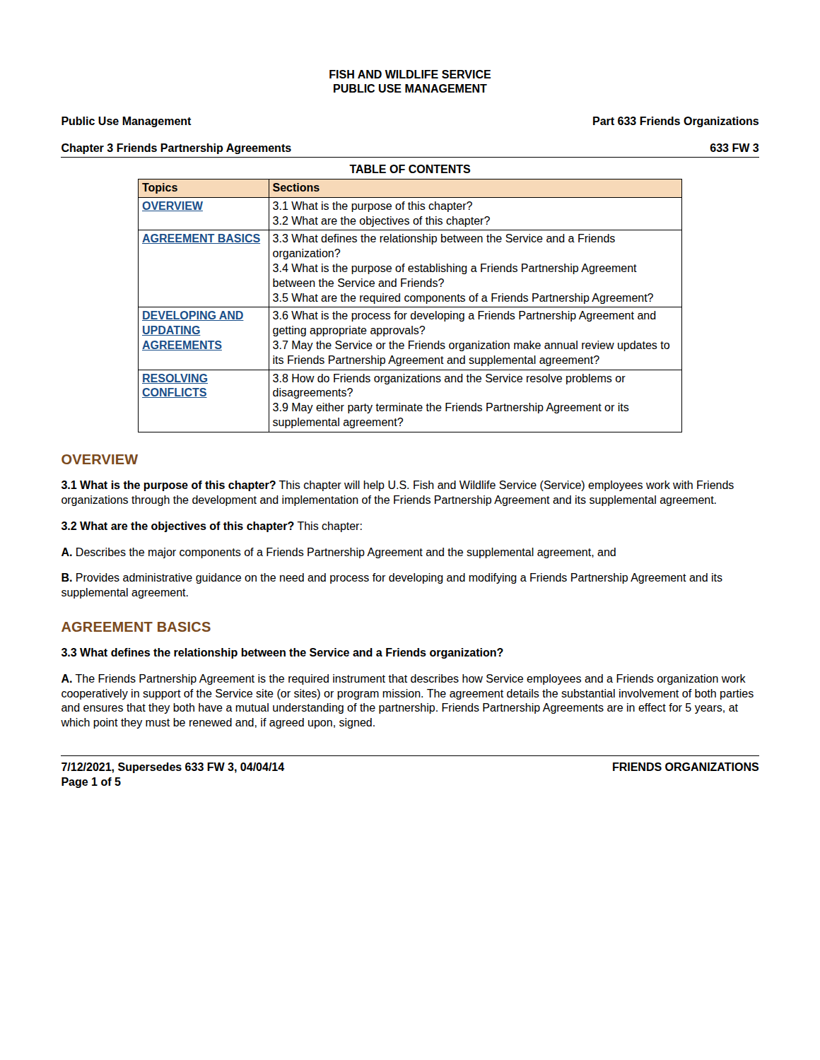FISH AND WILDLIFE SERVICE
PUBLIC USE MANAGEMENT
Public Use Management Part 633 Friends Organizations
Chapter 3 Friends Partnership Agreements 633 FW 3
TABLE OF CONTENTS
| Topics | Sections |
| --- | --- |
| OVERVIEW | 3.1 What is the purpose of this chapter? 3.2 What are the objectives of this chapter? |
| AGREEMENT BASICS | 3.3 What defines the relationship between the Service and a Friends organization? 3.4 What is the purpose of establishing a Friends Partnership Agreement between the Service and Friends? 3.5 What are the required components of a Friends Partnership Agreement? |
| DEVELOPING AND UPDATING AGREEMENTS | 3.6 What is the process for developing a Friends Partnership Agreement and getting appropriate approvals? 3.7 May the Service or the Friends organization make annual review updates to its Friends Partnership Agreement and supplemental agreement? |
| RESOLVING CONFLICTS | 3.8 How do Friends organizations and the Service resolve problems or disagreements? 3.9 May either party terminate the Friends Partnership Agreement or its supplemental agreement? |
OVERVIEW
3.1 What is the purpose of this chapter? This chapter will help U.S. Fish and Wildlife Service (Service) employees work with Friends organizations through the development and implementation of the Friends Partnership Agreement and its supplemental agreement.
3.2 What are the objectives of this chapter? This chapter:
A. Describes the major components of a Friends Partnership Agreement and the supplemental agreement, and
B. Provides administrative guidance on the need and process for developing and modifying a Friends Partnership Agreement and its supplemental agreement.
AGREEMENT BASICS
3.3 What defines the relationship between the Service and a Friends organization?
A. The Friends Partnership Agreement is the required instrument that describes how Service employees and a Friends organization work cooperatively in support of the Service site (or sites) or program mission. The agreement details the substantial involvement of both parties and ensures that they both have a mutual understanding of the partnership. Friends Partnership Agreements are in effect for 5 years, at which point they must be renewed and, if agreed upon, signed.
7/12/2021, Supersedes 633 FW 3, 04/04/14
Page 1 of 5
FRIENDS ORGANIZATIONS